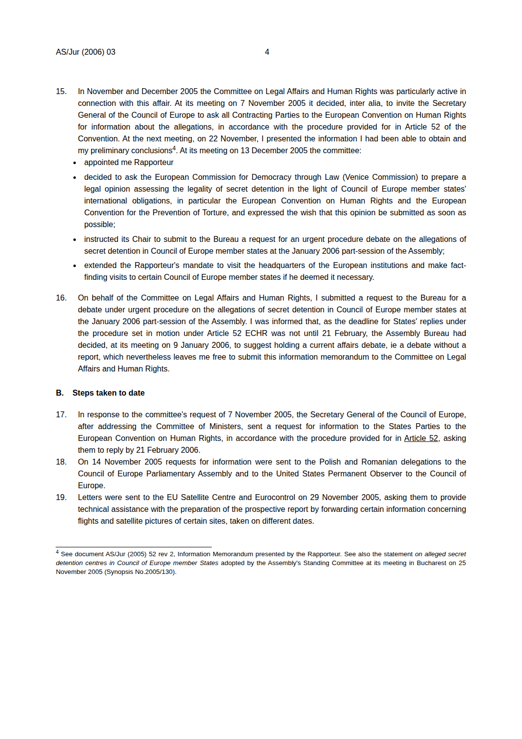AS/Jur (2006) 03
4
15.
In November and December 2005 the Committee on Legal Affairs and Human Rights was particularly active in connection with this affair. At its meeting on 7 November 2005 it decided, inter alia, to invite the Secretary General of the Council of Europe to ask all Contracting Parties to the European Convention on Human Rights for information about the allegations, in accordance with the procedure provided for in Article 52 of the Convention. At the next meeting, on 22 November, I presented the information I had been able to obtain and my preliminary conclusions4. At its meeting on 13 December 2005 the committee:
appointed me Rapporteur
decided to ask the European Commission for Democracy through Law (Venice Commission) to prepare a legal opinion assessing the legality of secret detention in the light of Council of Europe member states' international obligations, in particular the European Convention on Human Rights and the European Convention for the Prevention of Torture, and expressed the wish that this opinion be submitted as soon as possible;
instructed its Chair to submit to the Bureau a request for an urgent procedure debate on the allegations of secret detention in Council of Europe member states at the January 2006 part-session of the Assembly;
extended the Rapporteur's mandate to visit the headquarters of the European institutions and make fact-finding visits to certain Council of Europe member states if he deemed it necessary.
16.
On behalf of the Committee on Legal Affairs and Human Rights, I submitted a request to the Bureau for a debate under urgent procedure on the allegations of secret detention in Council of Europe member states at the January 2006 part-session of the Assembly. I was informed that, as the deadline for States' replies under the procedure set in motion under Article 52 ECHR was not until 21 February, the Assembly Bureau had decided, at its meeting on 9 January 2006, to suggest holding a current affairs debate, ie a debate without a report, which nevertheless leaves me free to submit this information memorandum to the Committee on Legal Affairs and Human Rights.
B. Steps taken to date
17.
In response to the committee's request of 7 November 2005, the Secretary General of the Council of Europe, after addressing the Committee of Ministers, sent a request for information to the States Parties to the European Convention on Human Rights, in accordance with the procedure provided for in Article 52, asking them to reply by 21 February 2006.
18.
On 14 November 2005 requests for information were sent to the Polish and Romanian delegations to the Council of Europe Parliamentary Assembly and to the United States Permanent Observer to the Council of Europe.
19.
Letters were sent to the EU Satellite Centre and Eurocontrol on 29 November 2005, asking them to provide technical assistance with the preparation of the prospective report by forwarding certain information concerning flights and satellite pictures of certain sites, taken on different dates.
4 See document AS/Jur (2005) 52 rev 2, Information Memorandum presented by the Rapporteur. See also the statement on alleged secret detention centres in Council of Europe member States adopted by the Assembly's Standing Committee at its meeting in Bucharest on 25 November 2005 (Synopsis No.2005/130).